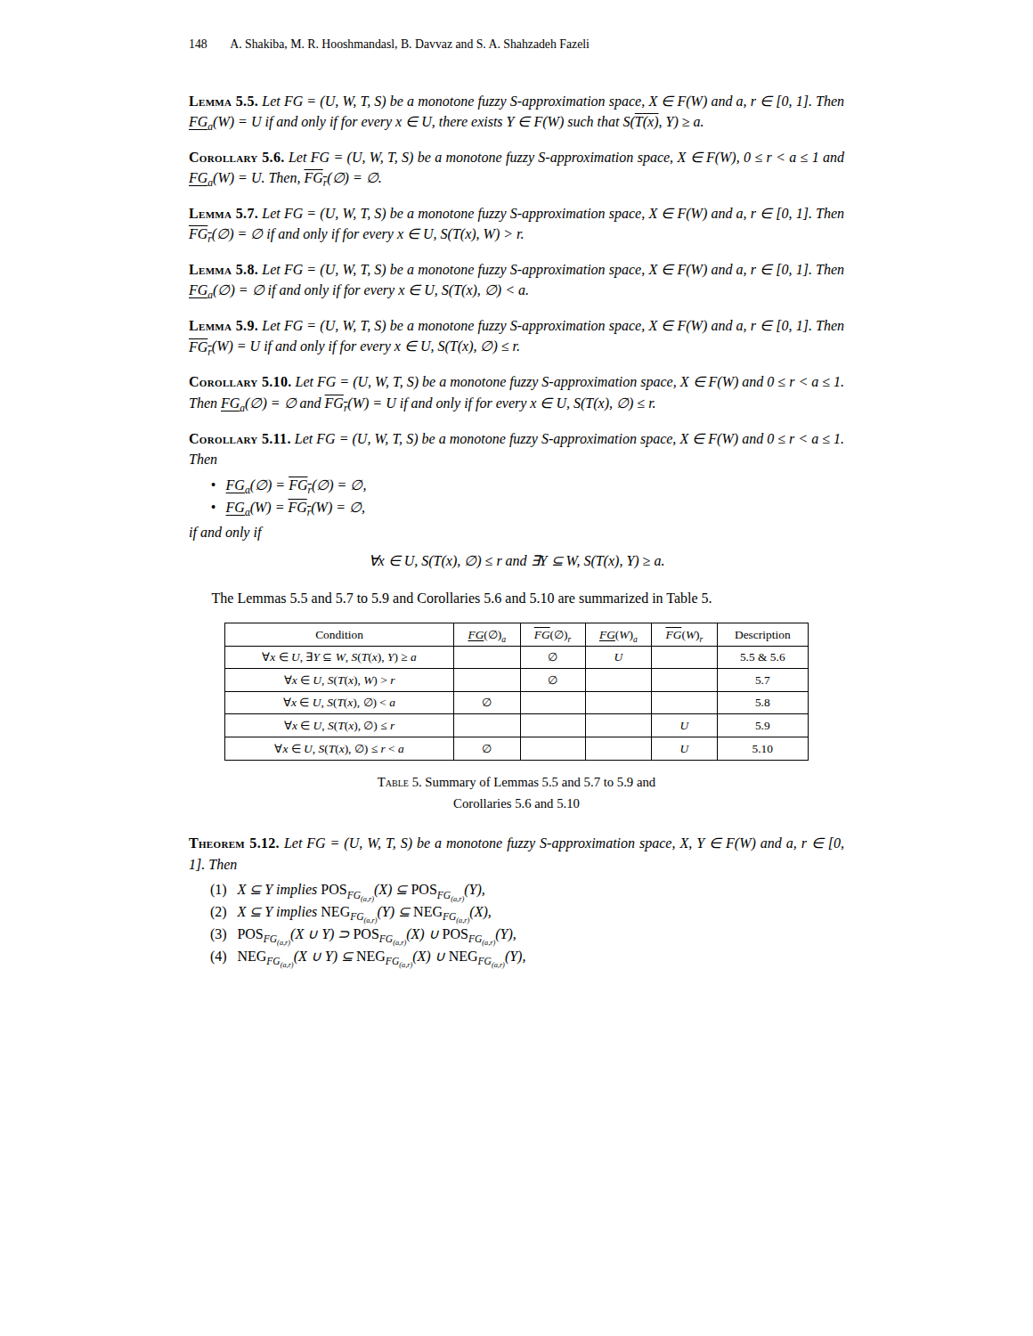148 A. Shakiba, M. R. Hooshmandasl, B. Davvaz and S. A. Shahzadeh Fazeli
Lemma 5.5. Let FG = (U, W, T, S) be a monotone fuzzy S-approximation space, X ∈ F(W) and a, r ∈ [0, 1]. Then FGa(W) = U if and only if for every x ∈ U, there exists Y ∈ F(W) such that S(T(x), Y) ≥ a.
Corollary 5.6. Let FG = (U, W, T, S) be a monotone fuzzy S-approximation space, X ∈ F(W), 0 ≤ r < a ≤ 1 and FGa(W) = U. Then, FGr(∅) = ∅.
Lemma 5.7. Let FG = (U, W, T, S) be a monotone fuzzy S-approximation space, X ∈ F(W) and a, r ∈ [0, 1]. Then FGr(∅) = ∅ if and only if for every x ∈ U, S(T(x), W) > r.
Lemma 5.8. Let FG = (U, W, T, S) be a monotone fuzzy S-approximation space, X ∈ F(W) and a, r ∈ [0, 1]. Then FGa(∅) = ∅ if and only if for every x ∈ U, S(T(x), ∅) < a.
Lemma 5.9. Let FG = (U, W, T, S) be a monotone fuzzy S-approximation space, X ∈ F(W) and a, r ∈ [0, 1]. Then FGr(W) = U if and only if for every x ∈ U, S(T(x), ∅) ≤ r.
Corollary 5.10. Let FG = (U, W, T, S) be a monotone fuzzy S-approximation space, X ∈ F(W) and 0 ≤ r < a ≤ 1. Then FGa(∅) = ∅ and FGr(W) = U if and only if for every x ∈ U, S(T(x), ∅) ≤ r.
Corollary 5.11. Let FG = (U, W, T, S) be a monotone fuzzy S-approximation space, X ∈ F(W) and 0 ≤ r < a ≤ 1. Then
FGa(∅) = FGr(∅) = ∅,
FGa(W) = FGr(W) = ∅,
if and only if
∀x ∈ U, S(T(x), ∅) ≤ r and ∃Y ⊆ W, S(T(x), Y) ≥ a.
The Lemmas 5.5 and 5.7 to 5.9 and Corollaries 5.6 and 5.10 are summarized in Table 5.
| Condition | FG (∅) a | FG (∅) r | FG ( W ) a | FG ( W ) r | Description |
| --- | --- | --- | --- | --- | --- |
| ∀ x ∈ U , ∃ Y ⊆ W , S ( T ( x ), Y ) ≥ a | | ∅ | U | | 5.5 & 5.6 |
| ∀ x ∈ U , S ( T ( x ), W ) > r | | ∅ | | | 5.7 |
| ∀ x ∈ U , S ( T ( x ), ∅) < a | ∅ | | | | 5.8 |
| ∀ x ∈ U , S ( T ( x ), ∅) ≤ r | | | | U | 5.9 |
| ∀ x ∈ U , S ( T ( x ), ∅) ≤ r < a | ∅ | | | U | 5.10 |
Table 5. Summary of Lemmas 5.5 and 5.7 to 5.9 and Corollaries 5.6 and 5.10
Theorem 5.12. Let FG = (U, W, T, S) be a monotone fuzzy S-approximation space, X, Y ∈ F(W) and a, r ∈ [0, 1]. Then
X ⊆ Y implies POSFG(a,r)(X) ⊆ POSFG(a,r)(Y),
X ⊆ Y implies NEGFG(a,r)(Y) ⊆ NEGFG(a,r)(X),
POSFG(a,r)(X ∪ Y) ⊃ POSFG(a,r)(X) ∪ POSFG(a,r)(Y),
NEGFG(a,r)(X ∪ Y) ⊆ NEGFG(a,r)(X) ∪ NEGFG(a,r)(Y),